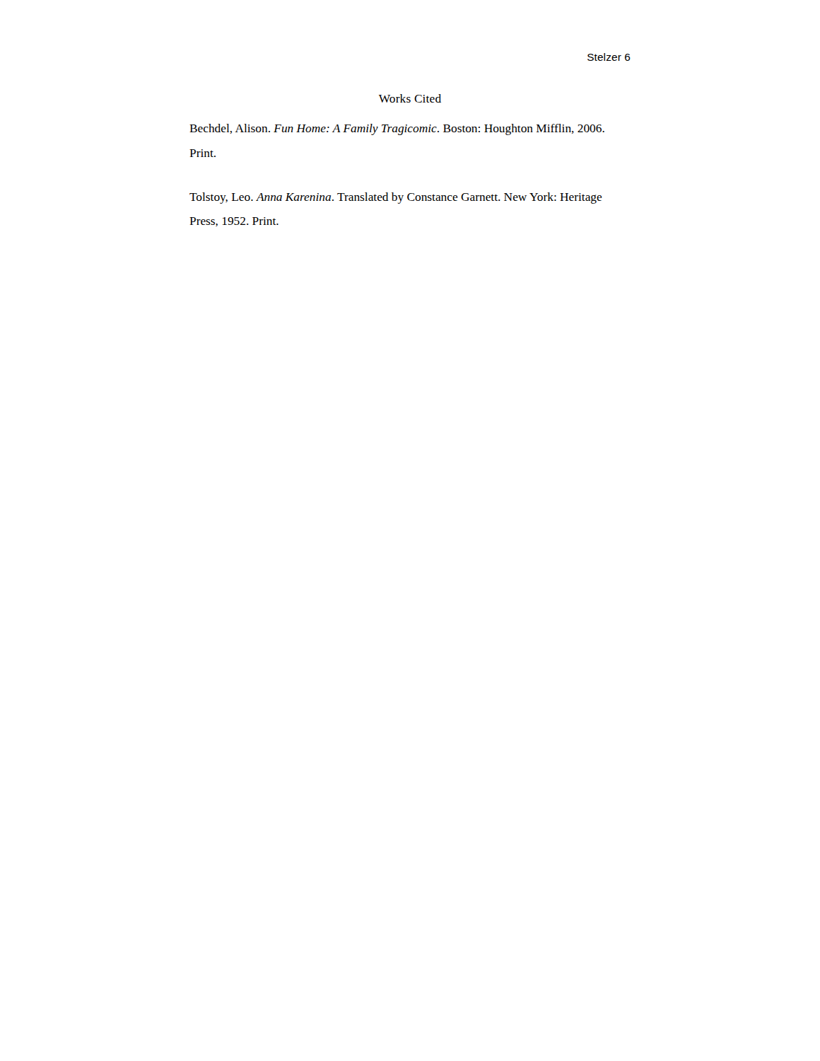Stelzer 6
Works Cited
Bechdel, Alison. Fun Home: A Family Tragicomic. Boston: Houghton Mifflin, 2006. Print.
Tolstoy, Leo. Anna Karenina. Translated by Constance Garnett. New York: Heritage Press, 1952. Print.